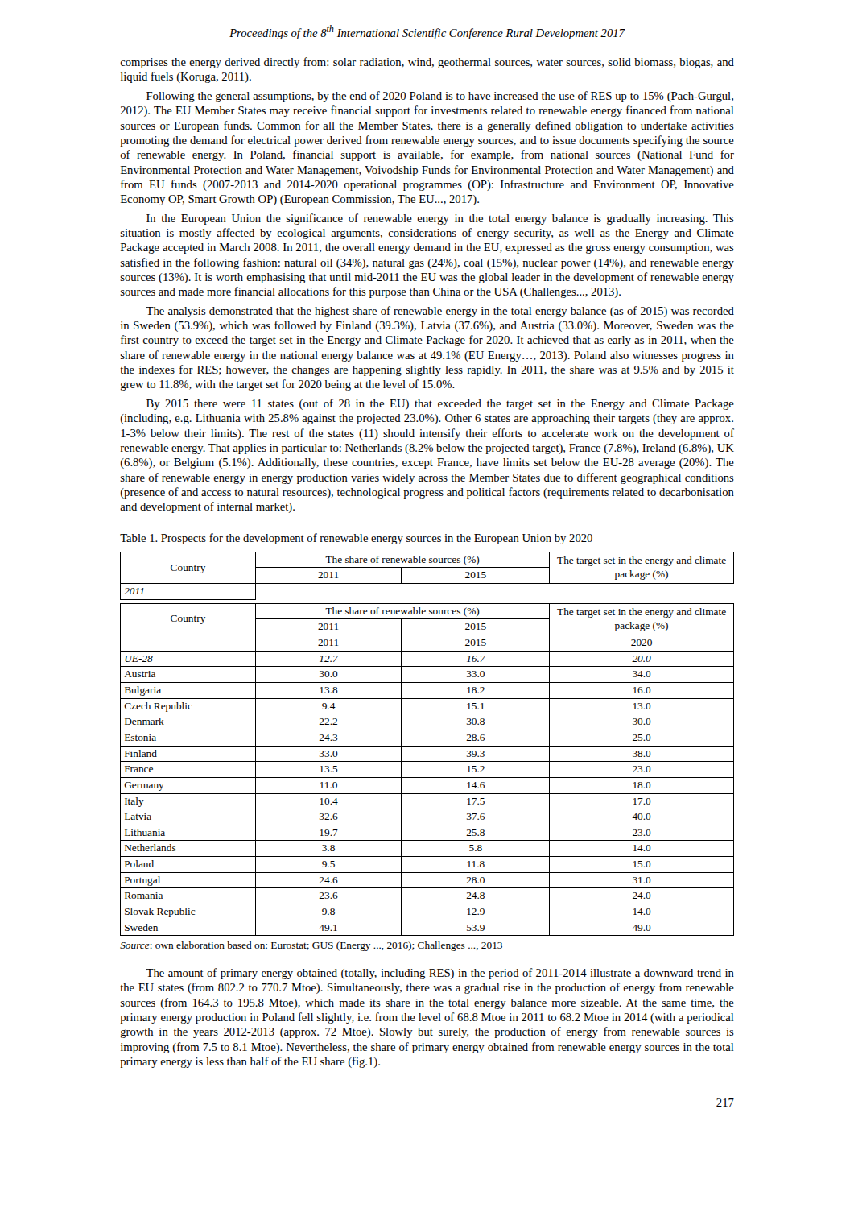Proceedings of the 8th International Scientific Conference Rural Development 2017
comprises the energy derived directly from: solar radiation, wind, geothermal sources, water sources, solid biomass, biogas, and liquid fuels (Koruga, 2011).
Following the general assumptions, by the end of 2020 Poland is to have increased the use of RES up to 15% (Pach-Gurgul, 2012). The EU Member States may receive financial support for investments related to renewable energy financed from national sources or European funds. Common for all the Member States, there is a generally defined obligation to undertake activities promoting the demand for electrical power derived from renewable energy sources, and to issue documents specifying the source of renewable energy. In Poland, financial support is available, for example, from national sources (National Fund for Environmental Protection and Water Management, Voivodship Funds for Environmental Protection and Water Management) and from EU funds (2007-2013 and 2014-2020 operational programmes (OP): Infrastructure and Environment OP, Innovative Economy OP, Smart Growth OP) (European Commission, The EU..., 2017).
In the European Union the significance of renewable energy in the total energy balance is gradually increasing. This situation is mostly affected by ecological arguments, considerations of energy security, as well as the Energy and Climate Package accepted in March 2008. In 2011, the overall energy demand in the EU, expressed as the gross energy consumption, was satisfied in the following fashion: natural oil (34%), natural gas (24%), coal (15%), nuclear power (14%), and renewable energy sources (13%). It is worth emphasising that until mid-2011 the EU was the global leader in the development of renewable energy sources and made more financial allocations for this purpose than China or the USA (Challenges..., 2013).
The analysis demonstrated that the highest share of renewable energy in the total energy balance (as of 2015) was recorded in Sweden (53.9%), which was followed by Finland (39.3%), Latvia (37.6%), and Austria (33.0%). Moreover, Sweden was the first country to exceed the target set in the Energy and Climate Package for 2020. It achieved that as early as in 2011, when the share of renewable energy in the national energy balance was at 49.1% (EU Energy…, 2013). Poland also witnesses progress in the indexes for RES; however, the changes are happening slightly less rapidly. In 2011, the share was at 9.5% and by 2015 it grew to 11.8%, with the target set for 2020 being at the level of 15.0%.
By 2015 there were 11 states (out of 28 in the EU) that exceeded the target set in the Energy and Climate Package (including, e.g. Lithuania with 25.8% against the projected 23.0%). Other 6 states are approaching their targets (they are approx. 1-3% below their limits). The rest of the states (11) should intensify their efforts to accelerate work on the development of renewable energy. That applies in particular to: Netherlands (8.2% below the projected target), France (7.8%), Ireland (6.8%), UK (6.8%), or Belgium (5.1%). Additionally, these countries, except France, have limits set below the EU-28 average (20%). The share of renewable energy in energy production varies widely across the Member States due to different geographical conditions (presence of and access to natural resources), technological progress and political factors (requirements related to decarbonisation and development of internal market).
Table 1. Prospects for the development of renewable energy sources in the European Union by 2020
| Country | The share of renewable sources (%) | The target set in the energy and climate package (%) |
| --- | --- | --- |
| 2011 | 2015 |
| 2011 | | | |
| Country | The share of renewable sources (%) | The target set in the energy and climate package (%) |
| --- | --- | --- |
| 2011 | 2015 | |
| | 2011 | 2015 | 2020 |
| UE-28 | 12.7 | 16.7 | 20.0 |
| Austria | 30.0 | 33.0 | 34.0 |
| Bulgaria | 13.8 | 18.2 | 16.0 |
| Czech Republic | 9.4 | 15.1 | 13.0 |
| Denmark | 22.2 | 30.8 | 30.0 |
| Estonia | 24.3 | 28.6 | 25.0 |
| Finland | 33.0 | 39.3 | 38.0 |
| France | 13.5 | 15.2 | 23.0 |
| Germany | 11.0 | 14.6 | 18.0 |
| Italy | 10.4 | 17.5 | 17.0 |
| Latvia | 32.6 | 37.6 | 40.0 |
| Lithuania | 19.7 | 25.8 | 23.0 |
| Netherlands | 3.8 | 5.8 | 14.0 |
| Poland | 9.5 | 11.8 | 15.0 |
| Portugal | 24.6 | 28.0 | 31.0 |
| Romania | 23.6 | 24.8 | 24.0 |
| Slovak Republic | 9.8 | 12.9 | 14.0 |
| Sweden | 49.1 | 53.9 | 49.0 |
Source: own elaboration based on: Eurostat; GUS (Energy ..., 2016); Challenges ..., 2013
The amount of primary energy obtained (totally, including RES) in the period of 2011-2014 illustrate a downward trend in the EU states (from 802.2 to 770.7 Mtoe). Simultaneously, there was a gradual rise in the production of energy from renewable sources (from 164.3 to 195.8 Mtoe), which made its share in the total energy balance more sizeable. At the same time, the primary energy production in Poland fell slightly, i.e. from the level of 68.8 Mtoe in 2011 to 68.2 Mtoe in 2014 (with a periodical growth in the years 2012-2013 (approx. 72 Mtoe). Slowly but surely, the production of energy from renewable sources is improving (from 7.5 to 8.1 Mtoe). Nevertheless, the share of primary energy obtained from renewable energy sources in the total primary energy is less than half of the EU share (fig.1).
217